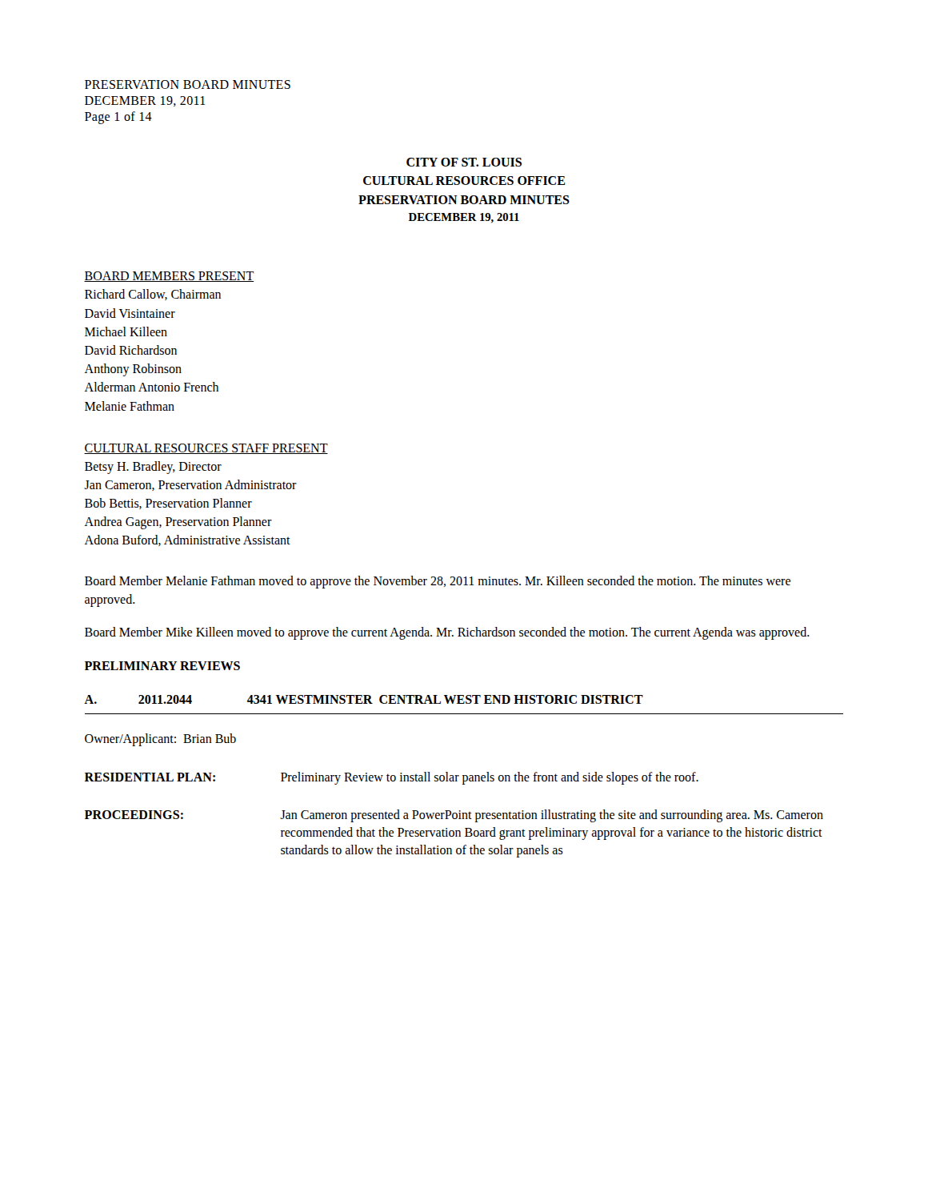PRESERVATION BOARD MINUTES
DECEMBER 19, 2011
Page 1 of 14
CITY OF ST. LOUIS
CULTURAL RESOURCES OFFICE
PRESERVATION BOARD MINUTES
DECEMBER 19, 2011
BOARD MEMBERS PRESENT
Richard Callow, Chairman
David Visintainer
Michael Killeen
David Richardson
Anthony Robinson
Alderman Antonio French
Melanie Fathman
CULTURAL RESOURCES STAFF PRESENT
Betsy H. Bradley, Director
Jan Cameron, Preservation Administrator
Bob Bettis, Preservation Planner
Andrea Gagen, Preservation Planner
Adona Buford, Administrative Assistant
Board Member Melanie Fathman moved to approve the November 28, 2011 minutes. Mr. Killeen seconded the motion. The minutes were approved.
Board Member Mike Killeen moved to approve the current Agenda. Mr. Richardson seconded the motion. The current Agenda was approved.
PRELIMINARY REVIEWS
A. 2011.2044 4341 WESTMINSTER CENTRAL WEST END HISTORIC DISTRICT
Owner/Applicant: Brian Bub
| RESIDENTIAL PLAN: | Preliminary Review to install solar panels on the front and side slopes of the roof. |
| PROCEEDINGS: | Jan Cameron presented a PowerPoint presentation illustrating the site and surrounding area. Ms. Cameron recommended that the Preservation Board grant preliminary approval for a variance to the historic district standards to allow the installation of the solar panels as |